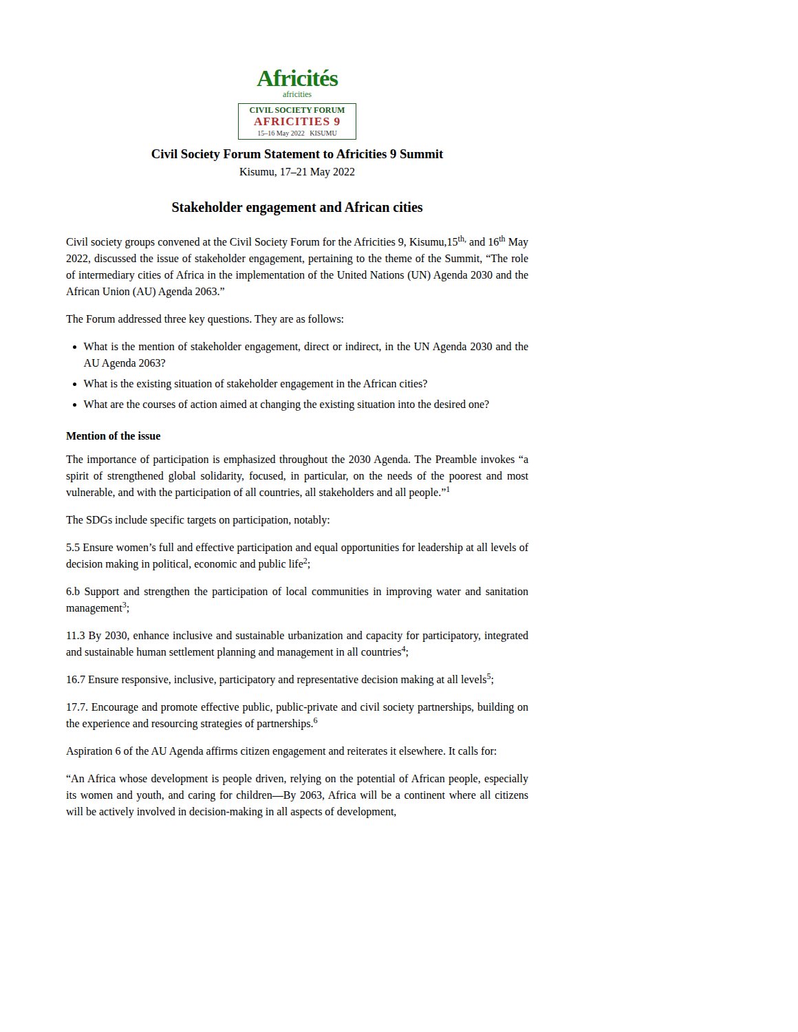Africitésafricities
CIVIL SOCIETY FORUM AFRICITIES 9 15–16 May 2022 KISUMU
Civil Society Forum Statement to Africities 9 Summit
Kisumu, 17–21 May 2022
Stakeholder engagement and African cities
Civil society groups convened at the Civil Society Forum for the Africities 9, Kisumu,15th, and 16th May 2022, discussed the issue of stakeholder engagement, pertaining to the theme of the Summit, “The role of intermediary cities of Africa in the implementation of the United Nations (UN) Agenda 2030 and the African Union (AU) Agenda 2063.”
The Forum addressed three key questions. They are as follows:
What is the mention of stakeholder engagement, direct or indirect, in the UN Agenda 2030 and the AU Agenda 2063?
What is the existing situation of stakeholder engagement in the African cities?
What are the courses of action aimed at changing the existing situation into the desired one?
Mention of the issue
The importance of participation is emphasized throughout the 2030 Agenda. The Preamble invokes “a spirit of strengthened global solidarity, focused, in particular, on the needs of the poorest and most vulnerable, and with the participation of all countries, all stakeholders and all people.”1
The SDGs include specific targets on participation, notably:
5.5 Ensure women’s full and effective participation and equal opportunities for leadership at all levels of decision making in political, economic and public life2;
6.b Support and strengthen the participation of local communities in improving water and sanitation management3;
11.3 By 2030, enhance inclusive and sustainable urbanization and capacity for participatory, integrated and sustainable human settlement planning and management in all countries4;
16.7 Ensure responsive, inclusive, participatory and representative decision making at all levels5;
17.7. Encourage and promote effective public, public-private and civil society partnerships, building on the experience and resourcing strategies of partnerships.6
Aspiration 6 of the AU Agenda affirms citizen engagement and reiterates it elsewhere. It calls for:
“An Africa whose development is people driven, relying on the potential of African people, especially its women and youth, and caring for children—By 2063, Africa will be a continent where all citizens will be actively involved in decision-making in all aspects of development,